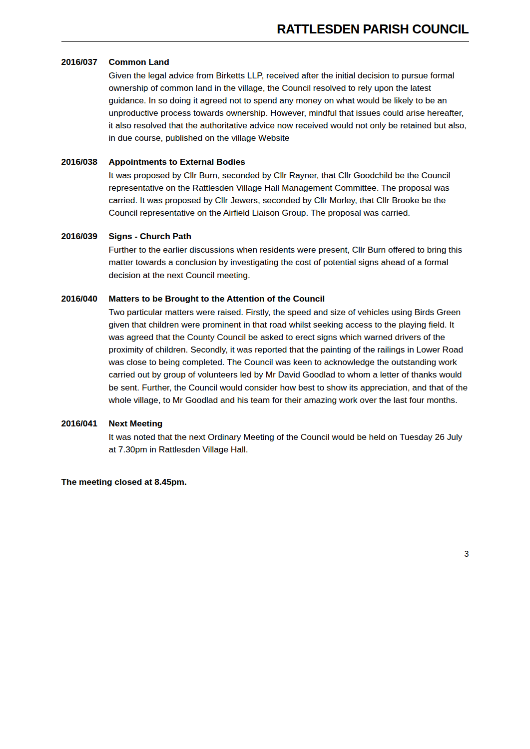RATTLESDEN PARISH COUNCIL
2016/037
Common Land
Given the legal advice from Birketts LLP, received after the initial decision to pursue formal ownership of common land in the village, the Council resolved to rely upon the latest guidance. In so doing it agreed not to spend any money on what would be likely to be an unproductive process towards ownership. However, mindful that issues could arise hereafter, it also resolved that the authoritative advice now received would not only be retained but also, in due course, published on the village Website
2016/038
Appointments to External Bodies
It was proposed by Cllr Burn, seconded by Cllr Rayner, that Cllr Goodchild be the Council representative on the Rattlesden Village Hall Management Committee. The proposal was carried. It was proposed by Cllr Jewers, seconded by Cllr Morley, that Cllr Brooke be the Council representative on the Airfield Liaison Group. The proposal was carried.
2016/039
Signs - Church Path
Further to the earlier discussions when residents were present, Cllr Burn offered to bring this matter towards a conclusion by investigating the cost of potential signs ahead of a formal decision at the next Council meeting.
2016/040
Matters to be Brought to the Attention of the Council
Two particular matters were raised. Firstly, the speed and size of vehicles using Birds Green given that children were prominent in that road whilst seeking access to the playing field. It was agreed that the County Council be asked to erect signs which warned drivers of the proximity of children. Secondly, it was reported that the painting of the railings in Lower Road was close to being completed. The Council was keen to acknowledge the outstanding work carried out by group of volunteers led by Mr David Goodlad to whom a letter of thanks would be sent. Further, the Council would consider how best to show its appreciation, and that of the whole village, to Mr Goodlad and his team for their amazing work over the last four months.
2016/041
Next Meeting
It was noted that the next Ordinary Meeting of the Council would be held on Tuesday 26 July at 7.30pm in Rattlesden Village Hall.
The meeting closed at 8.45pm.
3